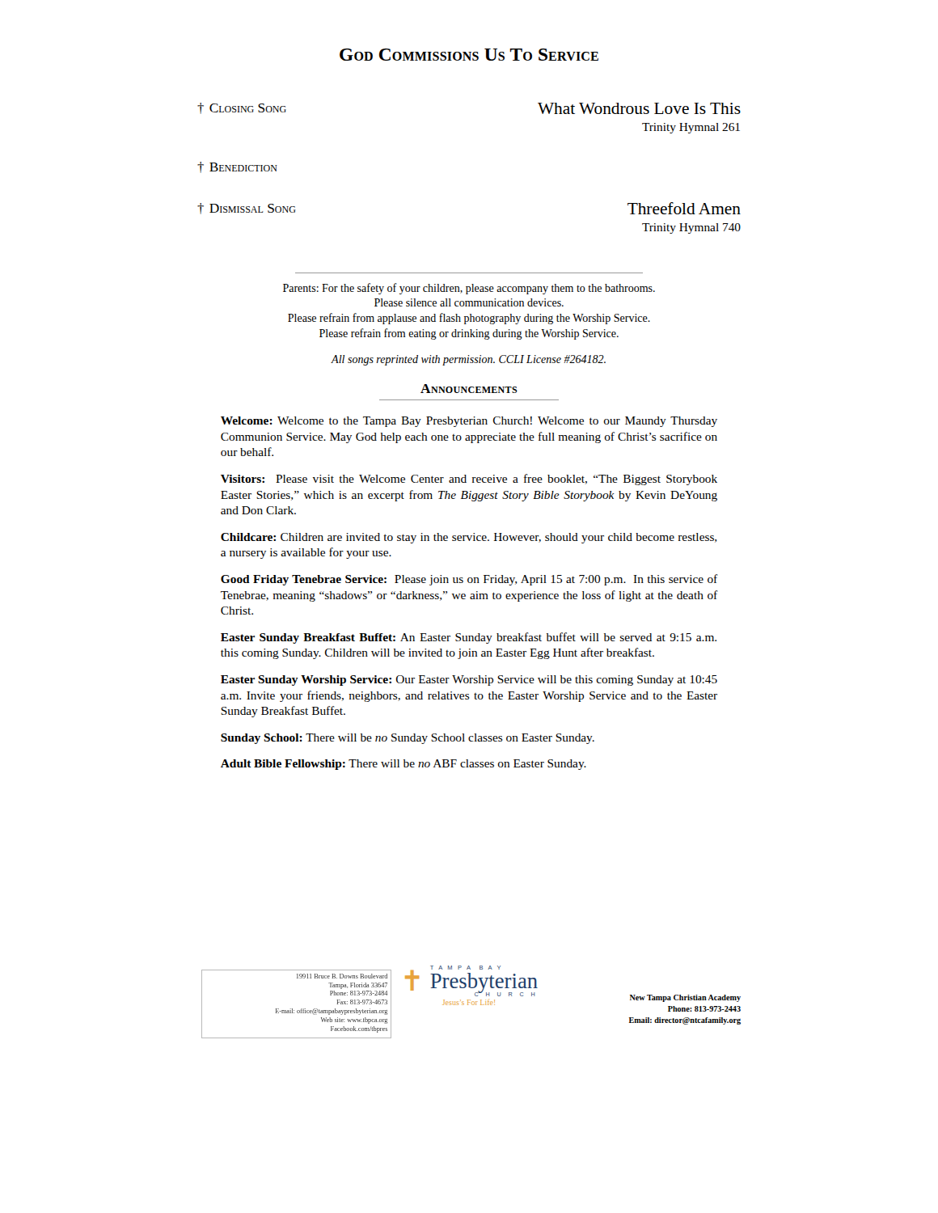God Commissions Us To Service
| † Closing Song | What Wondrous Love Is This Trinity Hymnal 261 |
| † Benediction | |
| † Dismissal Song | Threefold Amen Trinity Hymnal 740 |
Parents: For the safety of your children, please accompany them to the bathrooms.
Please silence all communication devices.
Please refrain from applause and flash photography during the Worship Service.
Please refrain from eating or drinking during the Worship Service.
All songs reprinted with permission. CCLI License #264182.
Announcements
Welcome: Welcome to the Tampa Bay Presbyterian Church! Welcome to our Maundy Thursday Communion Service. May God help each one to appreciate the full meaning of Christ’s sacrifice on our behalf.
Visitors: Please visit the Welcome Center and receive a free booklet, “The Biggest Storybook Easter Stories,” which is an excerpt from The Biggest Story Bible Storybook by Kevin DeYoung and Don Clark.
Childcare: Children are invited to stay in the service. However, should your child become restless, a nursery is available for your use.
Good Friday Tenebrae Service: Please join us on Friday, April 15 at 7:00 p.m. In this service of Tenebrae, meaning “shadows” or “darkness,” we aim to experience the loss of light at the death of Christ.
Easter Sunday Breakfast Buffet: An Easter Sunday breakfast buffet will be served at 9:15 a.m. this coming Sunday. Children will be invited to join an Easter Egg Hunt after breakfast.
Easter Sunday Worship Service: Our Easter Worship Service will be this coming Sunday at 10:45 a.m. Invite your friends, neighbors, and relatives to the Easter Worship Service and to the Easter Sunday Breakfast Buffet.
Sunday School: There will be no Sunday School classes on Easter Sunday.
Adult Bible Fellowship: There will be no ABF classes on Easter Sunday.
19911 Bruce B. Downs Boulevard
Tampa, Florida 33647
Phone: 813-973-2484
Fax: 813-973-4673
E-mail: office@tampabaypresbyterian.org
Web site: www.tbpca.org
Facebook.com/tbpres
✝ T A M P A B A Y Presbyterian C H U R C H Jesus’s For Life!
New Tampa Christian Academy
Phone: 813-973-2443
Email: director@ntcafamily.org